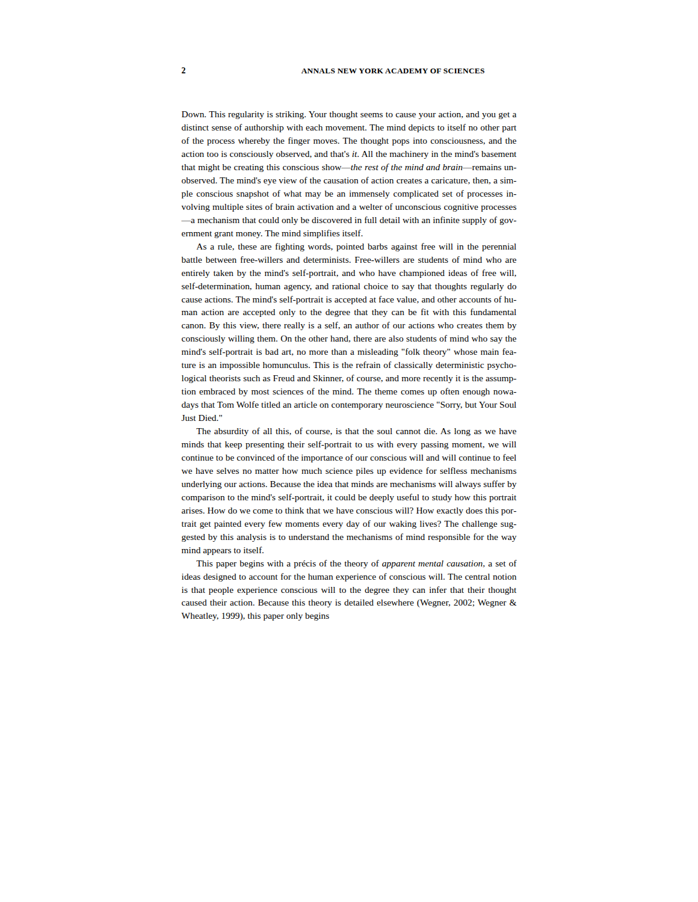2 ANNALS NEW YORK ACADEMY OF SCIENCES
Down. This regularity is striking. Your thought seems to cause your action, and you get a distinct sense of authorship with each movement. The mind depicts to itself no other part of the process whereby the finger moves. The thought pops into consciousness, and the action too is consciously observed, and that's it. All the machinery in the mind's basement that might be creating this conscious show—the rest of the mind and brain—remains unobserved. The mind's eye view of the causation of action creates a caricature, then, a simple conscious snapshot of what may be an immensely complicated set of processes involving multiple sites of brain activation and a welter of unconscious cognitive processes—a mechanism that could only be discovered in full detail with an infinite supply of government grant money. The mind simplifies itself.
As a rule, these are fighting words, pointed barbs against free will in the perennial battle between free-willers and determinists. Free-willers are students of mind who are entirely taken by the mind's self-portrait, and who have championed ideas of free will, self-determination, human agency, and rational choice to say that thoughts regularly do cause actions. The mind's self-portrait is accepted at face value, and other accounts of human action are accepted only to the degree that they can be fit with this fundamental canon. By this view, there really is a self, an author of our actions who creates them by consciously willing them. On the other hand, there are also students of mind who say the mind's self-portrait is bad art, no more than a misleading "folk theory" whose main feature is an impossible homunculus. This is the refrain of classically deterministic psychological theorists such as Freud and Skinner, of course, and more recently it is the assumption embraced by most sciences of the mind. The theme comes up often enough nowadays that Tom Wolfe titled an article on contemporary neuroscience "Sorry, but Your Soul Just Died."
The absurdity of all this, of course, is that the soul cannot die. As long as we have minds that keep presenting their self-portrait to us with every passing moment, we will continue to be convinced of the importance of our conscious will and will continue to feel we have selves no matter how much science piles up evidence for selfless mechanisms underlying our actions. Because the idea that minds are mechanisms will always suffer by comparison to the mind's self-portrait, it could be deeply useful to study how this portrait arises. How do we come to think that we have conscious will? How exactly does this portrait get painted every few moments every day of our waking lives? The challenge suggested by this analysis is to understand the mechanisms of mind responsible for the way mind appears to itself.
This paper begins with a précis of the theory of apparent mental causation, a set of ideas designed to account for the human experience of conscious will. The central notion is that people experience conscious will to the degree they can infer that their thought caused their action. Because this theory is detailed elsewhere (Wegner, 2002; Wegner & Wheatley, 1999), this paper only begins